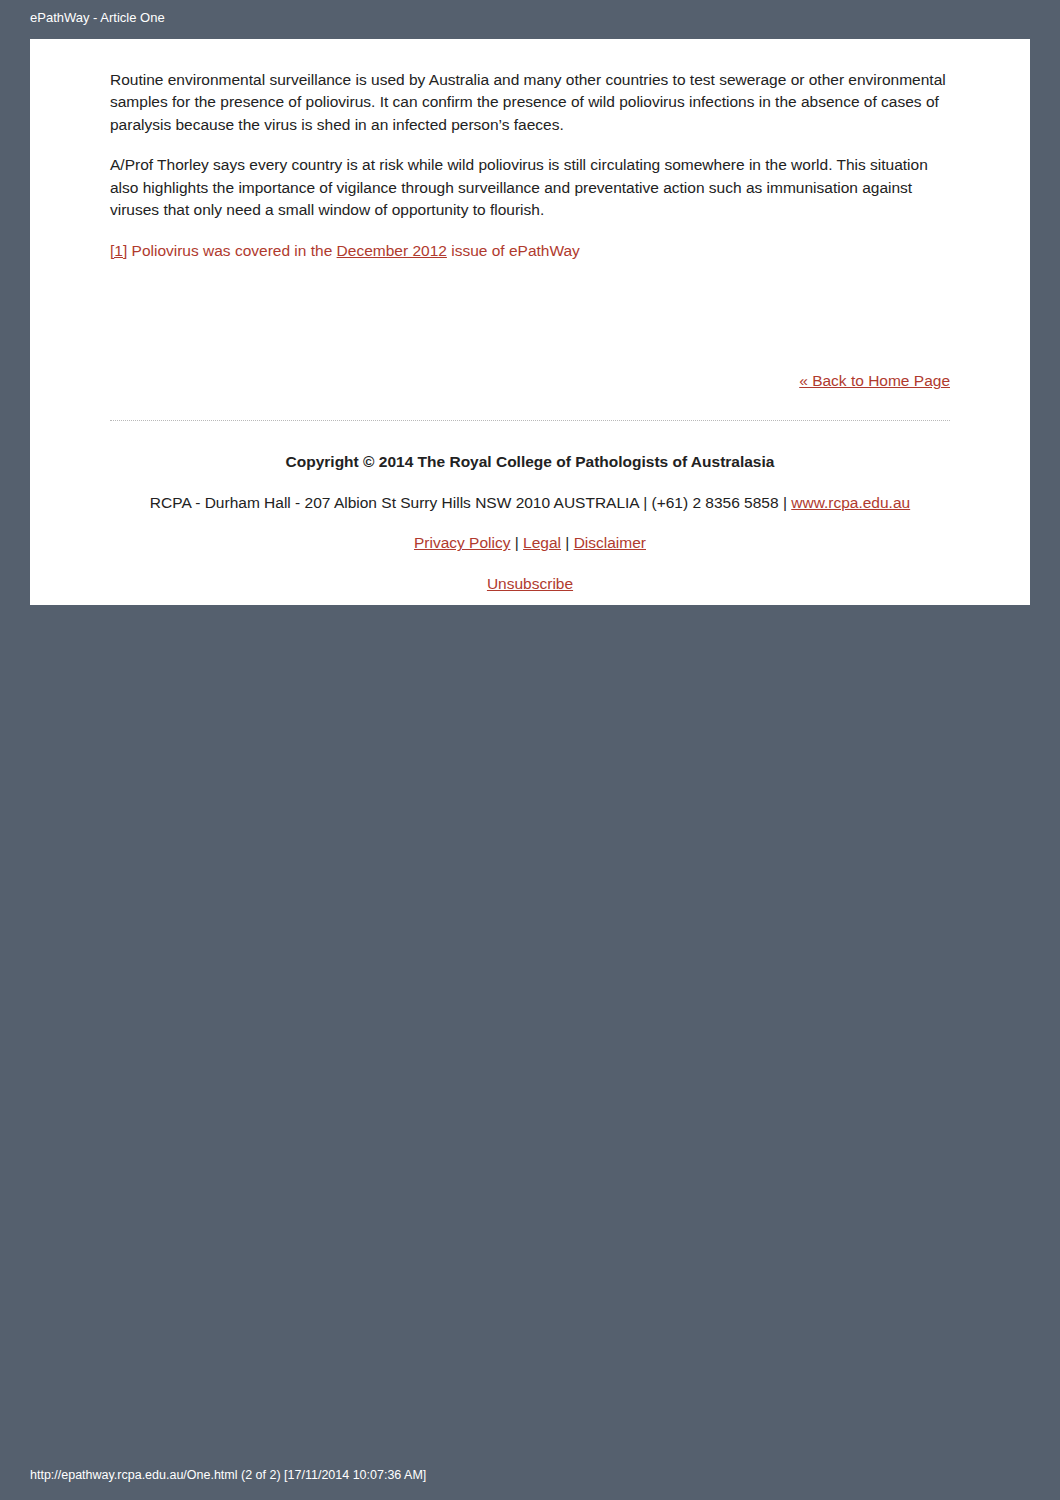ePathWay - Article One
Routine environmental surveillance is used by Australia and many other countries to test sewerage or other environmental samples for the presence of poliovirus. It can confirm the presence of wild poliovirus infections in the absence of cases of paralysis because the virus is shed in an infected person’s faeces.
A/Prof Thorley says every country is at risk while wild poliovirus is still circulating somewhere in the world. This situation also highlights the importance of vigilance through surveillance and preventative action such as immunisation against viruses that only need a small window of opportunity to flourish.
[1] Poliovirus was covered in the December 2012 issue of ePathWay
« Back to Home Page
Copyright © 2014 The Royal College of Pathologists of Australasia
RCPA - Durham Hall - 207 Albion St Surry Hills NSW 2010 AUSTRALIA | (+61) 2 8356 5858 | www.rcpa.edu.au
Privacy Policy | Legal | Disclaimer
Unsubscribe
http://epathway.rcpa.edu.au/One.html (2 of 2) [17/11/2014 10:07:36 AM]